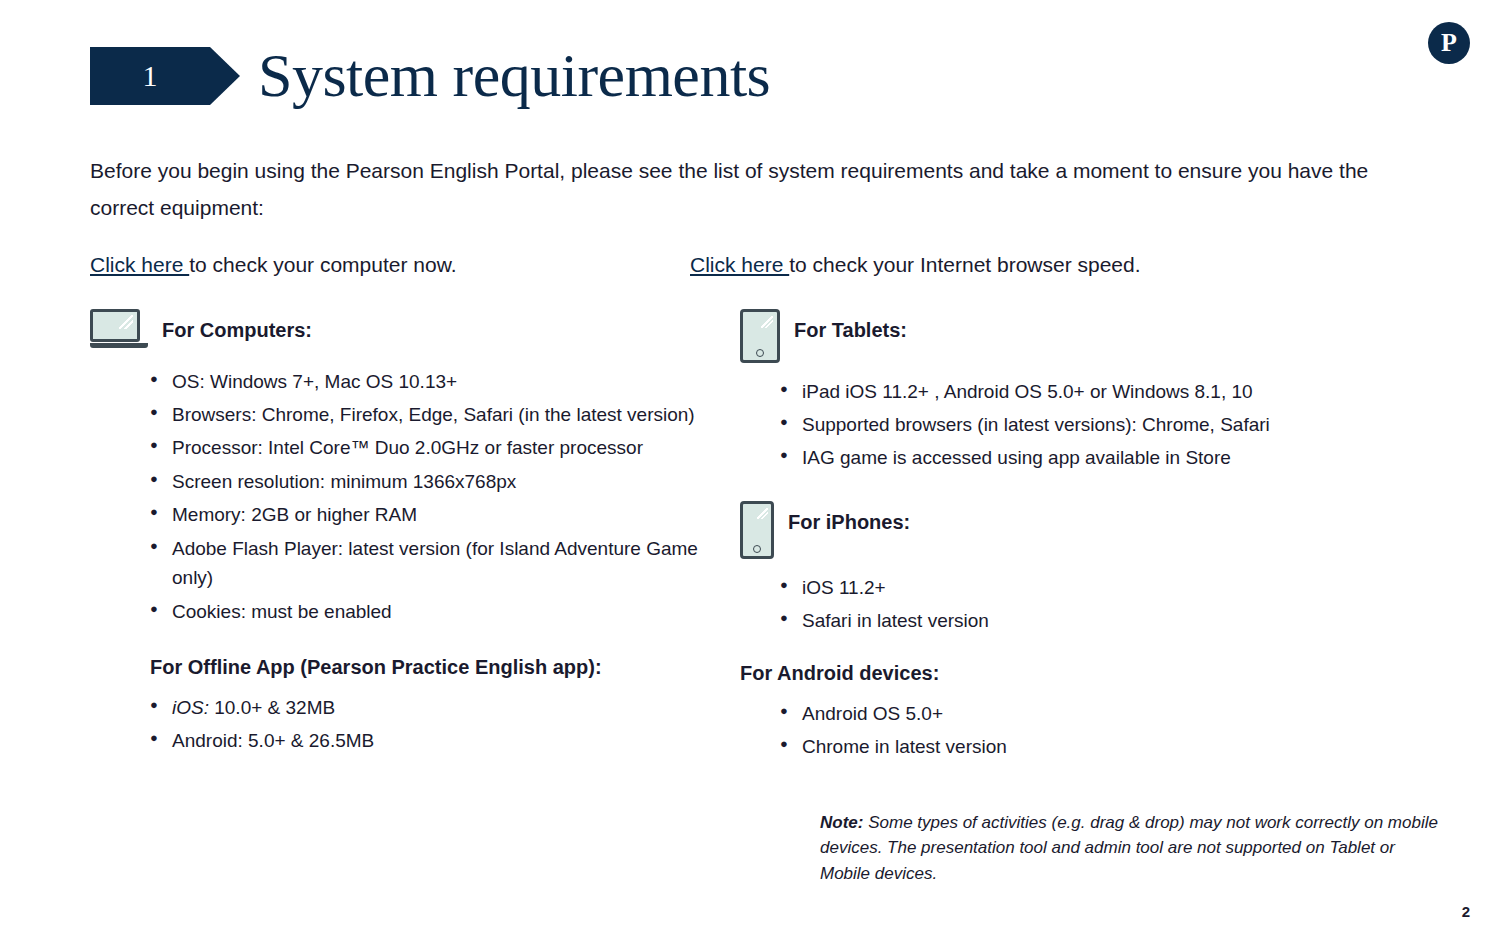P
1
System requirements
Before you begin using the Pearson English Portal, please see the list of system requirements and take a moment to ensure you have the correct equipment:
Click here to check your computer now.
Click here to check your Internet browser speed.
For Computers:
OS: Windows 7+, Mac OS 10.13+
Browsers: Chrome, Firefox, Edge, Safari (in the latest version)
Processor: Intel Core™ Duo 2.0GHz or faster processor
Screen resolution: minimum 1366x768px
Memory: 2GB or higher RAM
Adobe Flash Player: latest version (for Island Adventure Game only)
Cookies: must be enabled
For Offline App (Pearson Practice English app):
iOS: 10.0+ & 32MB
Android: 5.0+ & 26.5MB
For Tablets:
iPad iOS 11.2+ , Android OS 5.0+ or Windows 8.1, 10
Supported browsers (in latest versions): Chrome, Safari
IAG game is accessed using app available in Store
For iPhones:
iOS 11.2+
Safari in latest version
For Android devices:
Android OS 5.0+
Chrome in latest version
Note: Some types of activities (e.g. drag & drop) may not work correctly on mobile devices. The presentation tool and admin tool are not supported on Tablet or Mobile devices.
2